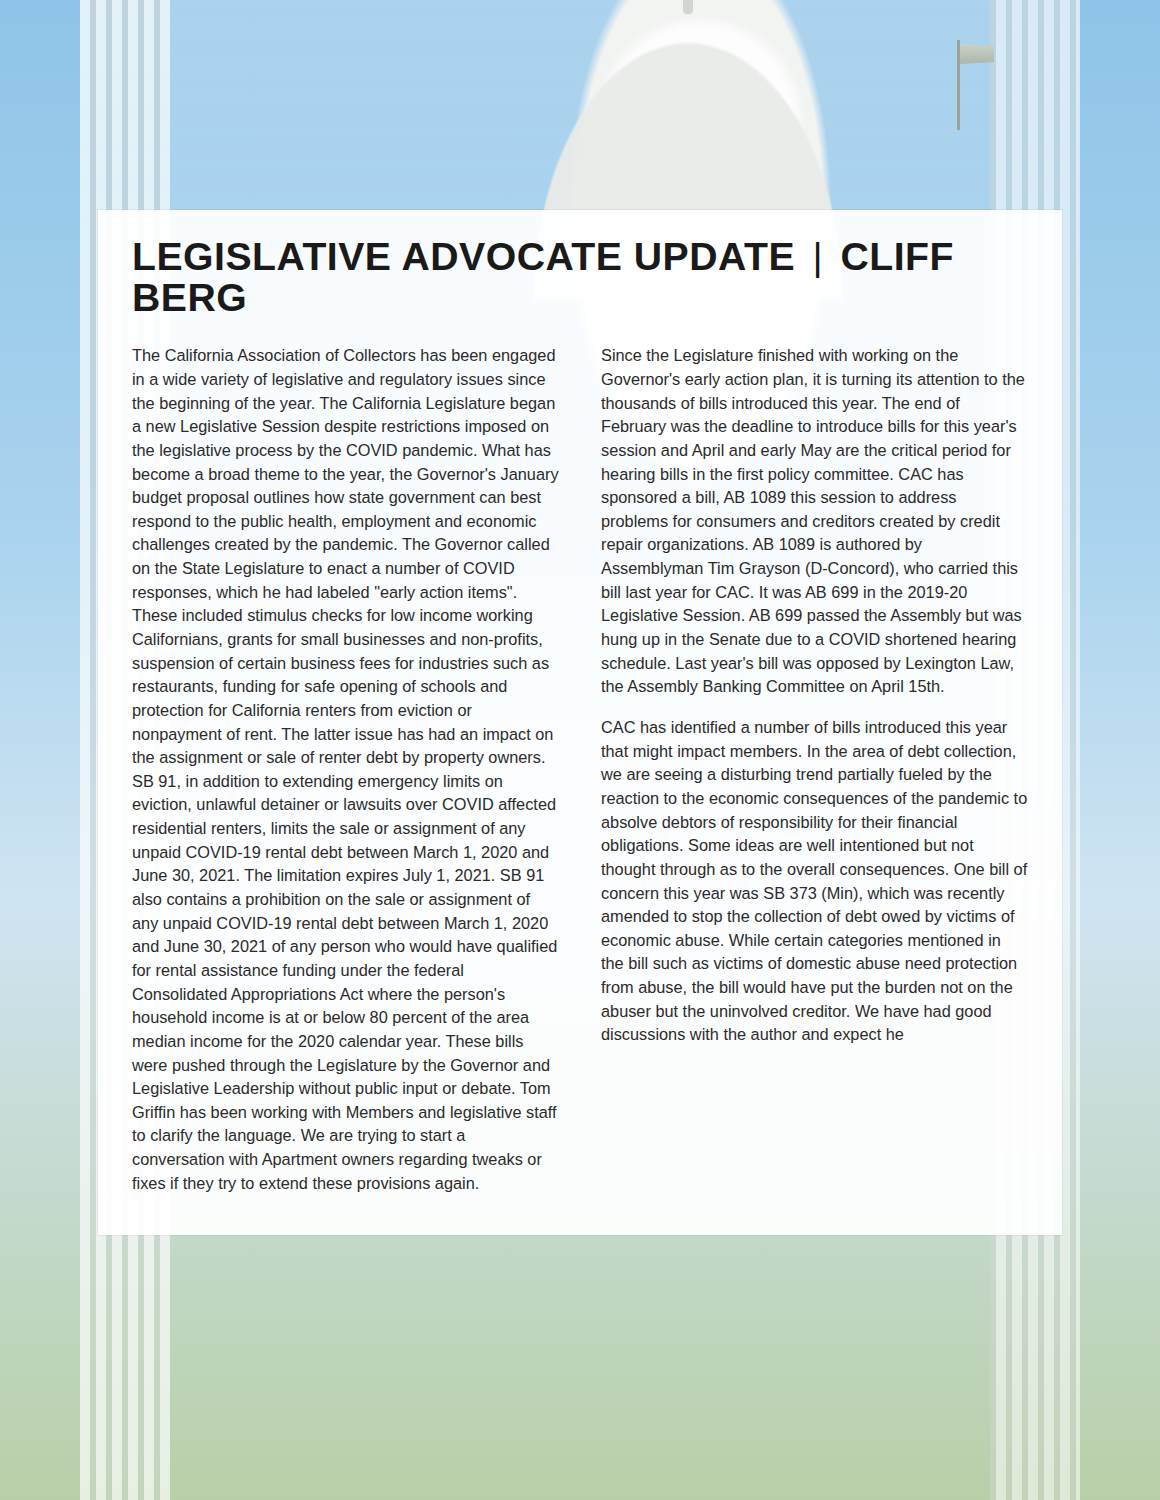Legislative Advocate Update | Cliff Berg
The California Association of Collectors has been engaged in a wide variety of legislative and regulatory issues since the beginning of the year. The California Legislature began a new Legislative Session despite restrictions imposed on the legislative process by the COVID pandemic. What has become a broad theme to the year, the Governor's January budget proposal outlines how state government can best respond to the public health, employment and economic challenges created by the pandemic. The Governor called on the State Legislature to enact a number of COVID responses, which he had labeled "early action items". These included stimulus checks for low income working Californians, grants for small businesses and non-profits, suspension of certain business fees for industries such as restaurants, funding for safe opening of schools and protection for California renters from eviction or nonpayment of rent. The latter issue has had an impact on the assignment or sale of renter debt by property owners. SB 91, in addition to extending emergency limits on eviction, unlawful detainer or lawsuits over COVID affected residential renters, limits the sale or assignment of any unpaid COVID-19 rental debt between March 1, 2020 and June 30, 2021. The limitation expires July 1, 2021. SB 91 also contains a prohibition on the sale or assignment of any unpaid COVID-19 rental debt between March 1, 2020 and June 30, 2021 of any person who would have qualified for rental assistance funding under the federal Consolidated Appropriations Act where the person's household income is at or below 80 percent of the area median income for the 2020 calendar year. These bills were pushed through the Legislature by the Governor and Legislative Leadership without public input or debate. Tom Griffin has been working with Members and legislative staff to clarify the language. We are trying to start a conversation with Apartment owners regarding tweaks or fixes if they try to extend these provisions again.
Since the Legislature finished with working on the Governor's early action plan, it is turning its attention to the thousands of bills introduced this year. The end of February was the deadline to introduce bills for this year's session and April and early May are the critical period for hearing bills in the first policy committee. CAC has sponsored a bill, AB 1089 this session to address problems for consumers and creditors created by credit repair organizations. AB 1089 is authored by Assemblyman Tim Grayson (D-Concord), who carried this bill last year for CAC. It was AB 699 in the 2019-20 Legislative Session. AB 699 passed the Assembly but was hung up in the Senate due to a COVID shortened hearing schedule. Last year's bill was opposed by Lexington Law, the Assembly Banking Committee on April 15th.
CAC has identified a number of bills introduced this year that might impact members. In the area of debt collection, we are seeing a disturbing trend partially fueled by the reaction to the economic consequences of the pandemic to absolve debtors of responsibility for their financial obligations. Some ideas are well intentioned but not thought through as to the overall consequences. One bill of concern this year was SB 373 (Min), which was recently amended to stop the collection of debt owed by victims of economic abuse. While certain categories mentioned in the bill such as victims of domestic abuse need protection from abuse, the bill would have put the burden not on the abuser but the uninvolved creditor. We have had good discussions with the author and expect he